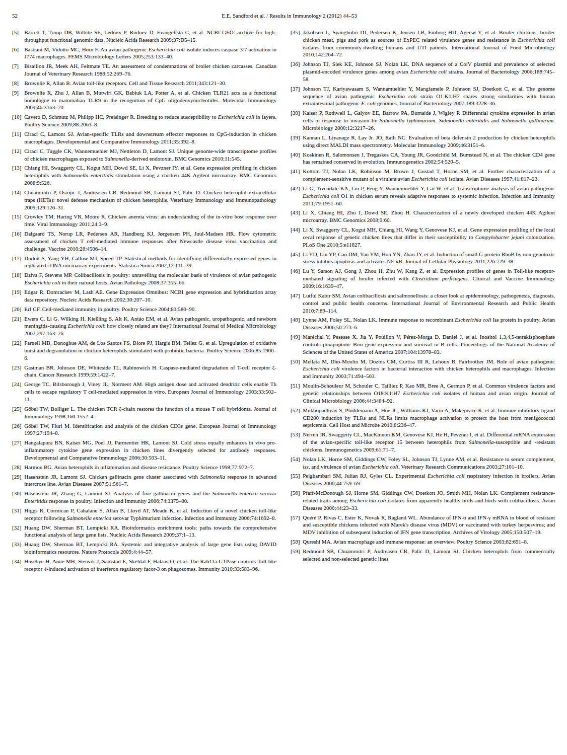52 E.E. Sandford et al. / Results in Immunology 2 (2012) 44–53
[5] Barrett T, Troup DB, Wilhite SE, Ledoux P, Rudnev D, Evangelista C, et al. NCBI GEO: archive for high-throughput functional genomic data. Nucleic Acids Research 2009;37:D5–15.
[6] Bastiani M, Vidotto MC, Horn F. An avian pathogenic Escherichia coli isolate induces caspase 3/7 activation in J774 macrophages. FEMS Microbiology Letters 2005;253:133–40.
[7] Bisaillon JR, Meek AH, Feltmate TE. An assessment of condemnations of broiler chicken carcasses. Canadian Journal of Veterinary Research 1988;52:269–76.
[8] Brownlie R, Allan B. Avian toll-like receptors. Cell and Tissue Research 2011;343:121–30.
[9] Brownlie R, Zhu J, Allan B, Mutwiri GK, Babiuk LA, Potter A, et al. Chicken TLR21 acts as a functional homologue to mammalian TLR9 in the recognition of CpG oligodeoxynucleotides. Molecular Immunology 2009;46:3163–70.
[10] Cavero D, Schmutz M, Philipp HC, Preisinger R. Breeding to reduce susceptibility to Escherichia coli in layers. Poultry Science 2009;88:2063–8.
[11] Ciraci C, Lamont SJ. Avian-specific TLRs and downstream effector responses to CpG-induction in chicken macrophages. Developmental and Comparative Immunology 2011;35:392–8.
[12] Ciraci C, Tuggle CK, Wannemuehler MJ, Nettleton D, Lamont SJ. Unique genome-wide transcriptome profiles of chicken macrophages exposed to Salmonella-derived endotoxin. BMC Genomics 2010;11:545.
[13] Chiang HI, Swaggerty CL, Kogut MH, Dowd SE, Li X, Pevzner IY, et al. Gene expression profiling in chicken heterophils with Salmonella enteritidis stimulation using a chicken 44K Agilent microarray. BMC Genomics 2008;9:526.
[14] Chuammitri P, Ostojić J, Andreasen CB, Redmond SB, Lamont SJ, Palić D. Chicken heterophil extracellular traps (HETs): novel defense mechanism of chicken heterophils. Veterinary Immunology and Immunopathology 2009;129:126–31.
[15] Crowley TM, Haring VR, Moore R. Chicken anemia virus: an understanding of the in-vitro host response over time. Viral Immunology 2011;24:3–9.
[16] Dalgaard TS, Norup LR, Pedersen AR, Handberg KJ, Jørgensen PH, Juul-Madsen HR. Flow cytometric assessment of chicken T cell-mediated immune responses after Newcastle disease virus vaccination and challenge. Vaccine 2010;28:4506–14.
[17] Dudoit S, Yang YH, Callow MJ, Speed TP. Statistical methods for identifying differentially expressed genes in replicated cDNA microarray experiments. Statistica Sinica 2002;12:111–39.
[18] Dziva F, Stevens MP. Colibacillosis in poultry: unravelling the molecular basis of virulence of avian pathogenic Escherichia coli in their natural hosts. Avian Pathology 2008;37:355–66.
[19] Edgar R, Domrachev M, Lash AE. Gene Expression Omnibus: NCBI gene expression and hybridization array data repository. Nucleic Acids Research 2002;30:207–10.
[20] Erf GF. Cell-mediated immunity in poultry. Poultry Science 2004;83:580–90.
[21] Ewers C, Li G, Wilking H, Kießling S, Alt K, Antáo EM, et al. Avian pathogenic, uropathogenic, and newborn meningitis-causing Escherichia coli: how closely related are they? International Journal of Medical Microbiology 2007;297:163–76.
[22] Farnell MB, Donoghue AM, de Los Santos FS, Blore PJ, Hargis BM, Tellez G, et al. Upregulation of oxidative burst and degranulation in chicken heterophils stimulated with probiotic bacteria. Poultry Science 2006;85:1900–6.
[23] Gastman BR, Johnson DE, Whiteside TL, Rabinowich H. Caspase-mediated degradation of T-cell receptor ζ-chain. Cancer Research 1999;59:1422–7.
[24] George TC, Bilsborough J, Viney JL, Norment AM. High antigen dose and activated dendritic cells enable Th cells to escape regulatory T cell-mediated suppression in vitro. European Journal of Immunology 2003;33:502–11.
[25] Göbel TW, Bolliger L. The chicken TCR ζ-chain restores the function of a mouse T cell hybridoma. Journal of Immunology 1998;160:1552–4.
[26] Göbel TW, Fluri M. Identification and analysis of the chicken CD3ε gene. European Journal of Immunology 1997;27:194–8.
[27] Hangalapura BN, Kaiser MG, Poel JJ, Parmentier HK, Lamont SJ. Cold stress equally enhances in vivo pro-inflammatory cytokine gene expression in chicken lines divergently selected for antibody responses. Developmental and Comparative Immunology 2006;30:503–11.
[28] Harmon BG. Avian heterophils in inflammation and disease resistance. Poultry Science 1998;77:972–7.
[29] Hasenstein JR, Lamont SJ. Chicken gallinacin gene cluster associated with Salmonella response in advanced intercross line. Avian Diseases 2007;51:561–7.
[30] Hasenstein JR, Zhang G, Lamont SJ. Analysis of five gallinacin genes and the Salmonella enterica serovar Enteritidis response in poultry. Infection and Immunity 2006;74:3375–80.
[31] Higgs R, Cormican P, Cahalane S, Allan B, Lloyd AT, Meade K, et al. Induction of a novel chicken toll-like receptor following Salmonella enterica serovar Typhimurium infection. Infection and Immunity 2006;74:1692–8.
[32] Huang DW, Sherman BT, Lempicki RA. Bioinformatics enrichment tools: paths towards the comprehensive functional analysis of large gene lists. Nucleic Acids Research 2009;37:1–13.
[33] Huang DW, Sherman BT, Lempicki RA. Systemic and integrative analysis of large gene lists using DAVID bioinformatics resources. Nature Protocols 2009;4:44–57.
[34] Husebye H, Aune MH, Stenvik J, Samstad E, Skeldal F, Halaas O, et al. The Rab11a GTPase controls Toll-like receptor 4-induced activation of interferon regulatory facor-3 on phagosomes. Immunity 2010;33:583–96.
[35] Jakobsen L, Spangholm DJ, Pedersen K, Jensen LB, Emborg HD, Agersø Y, et al. Broiler chickens, broiler chicken meat, pigs and pork as sources of ExPEC related virulence genes and resistance in Escherichia coli isolates from community-dwelling humans and UTI patients. International Journal of Food Microbiology 2010;142:264–72.
[36] Johnson TJ, Siek KE, Johnson SJ, Nolan LK. DNA sequence of a ColV plasmid and prevalence of selected plasmid-encoded virulence genes among avian Escherichia coli strains. Journal of Bacteriology 2006;188:745–58.
[37] Johnson TJ, Kariyawasam S, Wannamuehler Y, Mangiamele P, Johnson SJ, Doetkott C, et al. The genome sequence of avian pathogenic Escherichia coli strain O1:K1:H7 shares strong similarities with human extraintestinal pathogenic E. coli genomes. Journal of Bacteriology 2007;189:3228–36.
[38] Kaiser P, Rothwell L, Galyov EE, Barrow PA, Burnside J, Wigley P. Differential cytokine expression in avian cells in response to invasion by Salmonella typhimurium, Salmonella enteritidis and Salmonella gallinarum. Microbiology 2000;12:3217–26.
[39] Kannan L, Liyanage R, Lay Jr. JO, Rath NC. Evaluation of beta defensin 2 production by chicken heterophils using direct MALDI mass spectrometry. Molecular Immunology 2009;46:3151–6.
[40] Koskinen R, Salomonsen J, Tregaskes CA, Young JR, Goodchild M, Bumstead N, et al. The chicken CD4 gene has remained conserved in evolution. Immunogenetics 2002;54:520–5.
[41] Kottom TJ, Nolan LK, Robinson M, Brown J, Gustad T, Horne SM, et al. Further characterization of a complement-sensitive mutant of a virulent avian Escherichia coli isolate. Avian Diseases 1997;41:817–23.
[42] Li G, Tivendale KA, Liu P, Feng Y, Wannemuehler Y, Cai W, et al. Transcriptome analysis of avian pathogenic Escherichia coli O1 in chicken serum reveals adaptive responses to systemic infection. Infection and Immunity 2011;79:1951–60.
[43] Li X, Chiang HI, Zhu J, Dowd SE, Zhou H. Characterization of a newly developed chicken 44K Agilent microarray. BMC Genomics 2008;9:60.
[44] Li X, Swaggerty CL, Kogut MH, Chiang HI, Wang Y, Genovese KJ, et al. Gene expression profiling of the local cecal response of genetic chicken lines that differ in their susceptibility to Campylobacter jejuni colonization. PLoS One 2010;5:e11827.
[45] Li YD, Liu YP, Cao DM, Yan YM, Hou YN, Zhao JY, et al. Induction of small G protein RhoB by non-genotoxic stress inhibits apoptosis and activates NF-κB. Journal of Cellular Physiology 2011;226:729–38.
[46] Lu Y, Sarson AJ, Gong J, Zhou H, Zhu W, Kang Z, et al. Expression profiles of genes in Toll-like receptor-mediated signaling of broiler infected with Clostridium perfringens. Clinical and Vaccine Immunology 2009;16:1639–47.
[47] Lutful Kabir SM. Avian colibacillosis and salmonellosis: a closer look at epideminology, pathogenesis, diagnosis, control and public health concerns. International Journal of Environmental Research and Public Health 2010;7:89–114.
[48] Lynne AM, Foley SL, Nolan LK. Immune response to recombinant Escherichia coli Iss protein in poultry. Avian Diseases 2006;50:273–6.
[49] Maréchal Y, Pesesse X, Jia Y, Pouillon V, Pérez-Morga D, Daniel J, et al. Inositol 1,3,4,5-tetrakisphosphate controls proapoptotic Bim gene expression and survival in B cells. Proceedings of the National Academy of Sciences of the United States of America 2007;104:13978–83.
[50] Mellata M, Dho-Moulin M, Dozois CM, Curtiss III R, Lehoux B, Fairbrother JM. Role of avian pathogenic Escherichia coli virulence factors in bacterial interaction with chicken heterophils and macrophages. Infection and Immunity 2003;71:494–503.
[51] Moulin-Schouleur M, Schouler C, Tailliez P, Kao MR, Bree A, Germon P, et al. Common virulence factors and genetic relationships between O18:K1:H7 Escherichia coli isolates of human and avian origin. Journal of Clinical Microbiology 2006;44:3484–92.
[52] Mukhopadhyay S, Plüddemann A, Hoe JC, Williams KJ, Varin A, Makepeace K, et al. Immune inhibitory ligand CD200 induction by TLRs and NLRs limits macrophage activation to protect the host from menigococcal septicemia. Cell Host and Microbe 2010;8:236–47.
[53] Nerren JR, Swaggerty CL, MacKinnon KM, Genovese KJ, He H, Pevzner I, et al. Differential mRNA expression of the avian-specific toll-like receptor 15 between heterophils from Salmonella-susceptible and -resistant chickens. Immunogenetics 2009;61:71–7.
[54] Nolan LK, Horne SM, Giddings CW, Foley SL, Johnson TJ, Lynne AM, et al. Resistance to serum complement, iss, and virulence of avian Escherichia coli. Veterinary Research Communications 2003;27:101–10.
[55] Peighambari SM, Julian RJ, Gyles CL. Experimental Escherichia coli respiratory infection in broilers. Avian Diseases 2000;44:759–69.
[56] Pfaff-McDonough SJ, Horne SM, Giddings CW, Doetkott JO, Smith MH, Nolan LK. Complement resistance-related traits among Escherichia coli isolates from apparently healthy birds and birds with colibacillosis. Avian Diseases 2000;44:23–33.
[57] Quéré P, Rivas C, Ester K, Novak R, Ragland WL. Abundance of IFN-α and IFN-γ mRNA in blood of resistant and susceptible chickens infected with Marek's disease virus (MDV) or vaccinated with turkey herpesvirus; and MDV inhibition of subsequent induction of IFN gene transcription. Archives of Virology 2005;150:507–19.
[58] Qureshi MA. Avian macrophage and immune response: an overview. Poultry Science 2003;82:691–8.
[59] Redmond SB, Chuammitri P, Andreasen CB, Palić D, Lamont SJ. Chicken heterophils from commercially selected and non-selected genetic lines